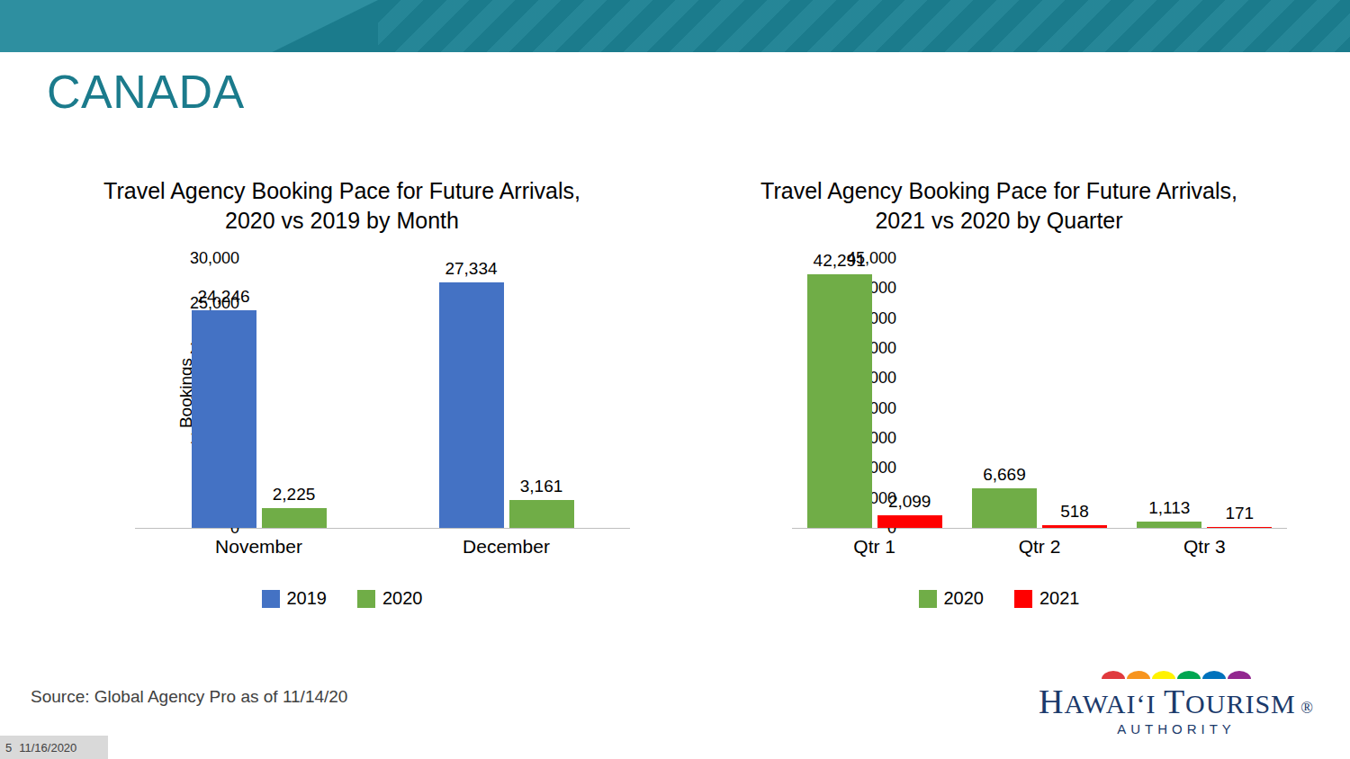CANADA
Travel Agency Booking Pace for Future Arrivals,
2020 vs 2019 by Month
Bookings
30,000 25,000 20,000 15,000 10,000 5,000 0
24,246
2,225
27,334
3,161
November December
2019
2020
Travel Agency Booking Pace for Future Arrivals,
2021 vs 2020 by Quarter
Bookings
45,000 40,000 35,000 30,000 25,000 20,000 15,000 10,000 5,000 0
42,291
2,099
6,669
518
1,113
171
Qtr 1 Qtr 2 Qtr 3
2020
2021
Source: Global Agency Pro as of 11/14/20
511/16/2020
HAWAIʻI TOURISM ®
AUTHORITY